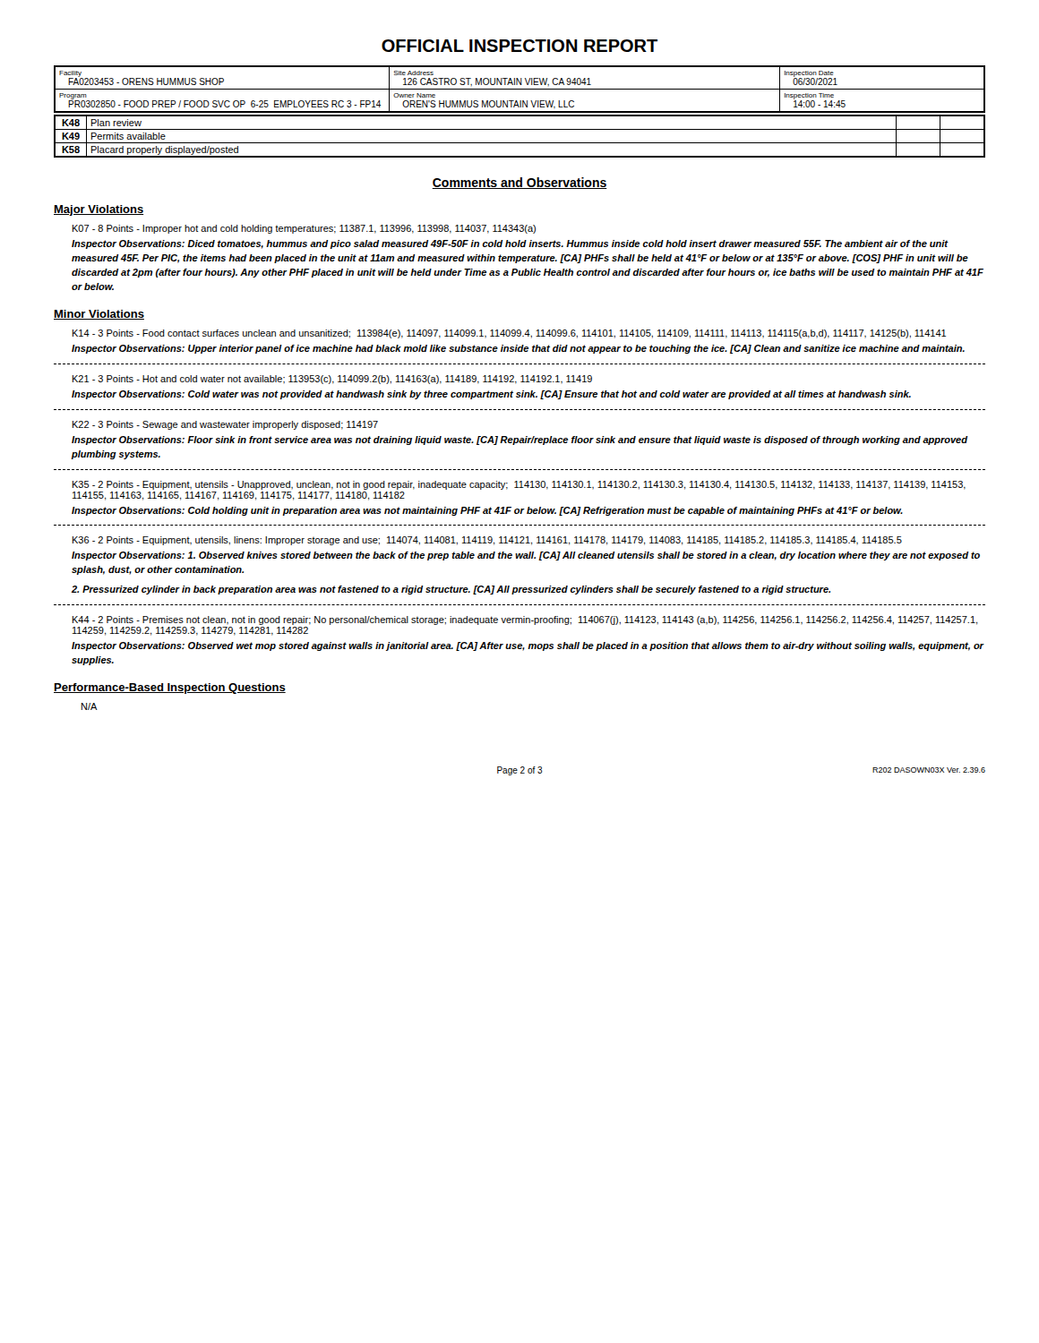OFFICIAL INSPECTION REPORT
| Facility FA0203453 - ORENS HUMMUS SHOP | Site Address 126 CASTRO ST, MOUNTAIN VIEW, CA 94041 | Inspection Date 06/30/2021 |
| Program PR0302850 - FOOD PREP / FOOD SVC OP 6-25 EMPLOYEES RC 3 - FP14 | Owner Name OREN'S HUMMUS MOUNTAIN VIEW, LLC | Inspection Time 14:00 - 14:45 |
| K48 | Plan review | | |
| K49 | Permits available | | |
| K58 | Placard properly displayed/posted | | |
Comments and Observations
Major Violations
K07 - 8 Points - Improper hot and cold holding temperatures; 11387.1, 113996, 113998, 114037, 114343(a)
Inspector Observations: Diced tomatoes, hummus and pico salad measured 49F-50F in cold hold inserts. Hummus inside cold hold insert drawer measured 55F. The ambient air of the unit measured 45F. Per PIC, the items had been placed in the unit at 11am and measured within temperature. [CA] PHFs shall be held at 41°F or below or at 135°F or above. [COS] PHF in unit will be discarded at 2pm (after four hours). Any other PHF placed in unit will be held under Time as a Public Health control and discarded after four hours or, ice baths will be used to maintain PHF at 41F or below.
Minor Violations
K14 - 3 Points - Food contact surfaces unclean and unsanitized; 113984(e), 114097, 114099.1, 114099.4, 114099.6, 114101, 114105, 114109, 114111, 114113, 114115(a,b,d), 114117, 14125(b), 114141
Inspector Observations: Upper interior panel of ice machine had black mold like substance inside that did not appear to be touching the ice. [CA] Clean and sanitize ice machine and maintain.
K21 - 3 Points - Hot and cold water not available; 113953(c), 114099.2(b), 114163(a), 114189, 114192, 114192.1, 11419
Inspector Observations: Cold water was not provided at handwash sink by three compartment sink. [CA] Ensure that hot and cold water are provided at all times at handwash sink.
K22 - 3 Points - Sewage and wastewater improperly disposed; 114197
Inspector Observations: Floor sink in front service area was not draining liquid waste. [CA] Repair/replace floor sink and ensure that liquid waste is disposed of through working and approved plumbing systems.
K35 - 2 Points - Equipment, utensils - Unapproved, unclean, not in good repair, inadequate capacity; 114130, 114130.1, 114130.2, 114130.3, 114130.4, 114130.5, 114132, 114133, 114137, 114139, 114153, 114155, 114163, 114165, 114167, 114169, 114175, 114177, 114180, 114182
Inspector Observations: Cold holding unit in preparation area was not maintaining PHF at 41F or below. [CA] Refrigeration must be capable of maintaining PHFs at 41°F or below.
K36 - 2 Points - Equipment, utensils, linens: Improper storage and use; 114074, 114081, 114119, 114121, 114161, 114178, 114179, 114083, 114185, 114185.2, 114185.3, 114185.4, 114185.5
Inspector Observations: 1. Observed knives stored between the back of the prep table and the wall. [CA] All cleaned utensils shall be stored in a clean, dry location where they are not exposed to splash, dust, or other contamination.
2. Pressurized cylinder in back preparation area was not fastened to a rigid structure. [CA] All pressurized cylinders shall be securely fastened to a rigid structure.
K44 - 2 Points - Premises not clean, not in good repair; No personal/chemical storage; inadequate vermin-proofing; 114067(j), 114123, 114143 (a,b), 114256, 114256.1, 114256.2, 114256.4, 114257, 114257.1, 114259, 114259.2, 114259.3, 114279, 114281, 114282
Inspector Observations: Observed wet mop stored against walls in janitorial area. [CA] After use, mops shall be placed in a position that allows them to air-dry without soiling walls, equipment, or supplies.
Performance-Based Inspection Questions
N/A
Page 2 of 3
R202 DASOWN03X Ver. 2.39.6